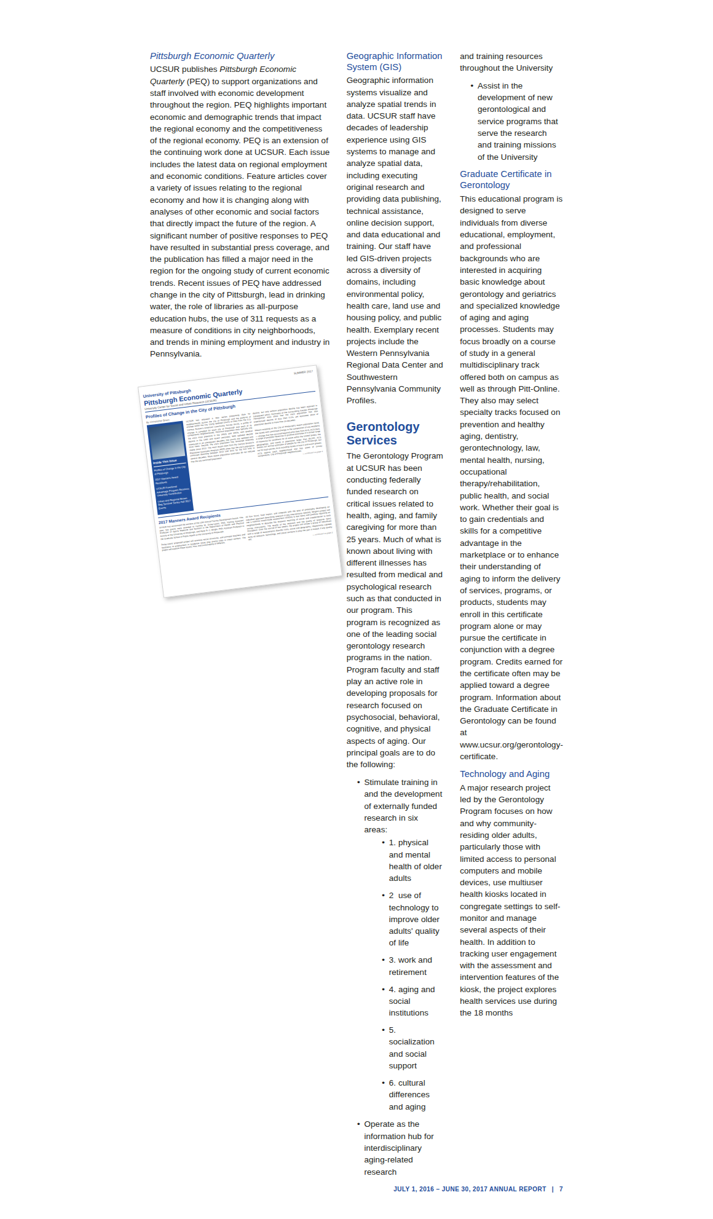Pittsburgh Economic Quarterly
UCSUR publishes Pittsburgh Economic Quarterly (PEQ) to support organizations and staff involved with economic development throughout the region. PEQ highlights important economic and demographic trends that impact the regional economy and the competitiveness of the regional economy. PEQ is an extension of the continuing work done at UCSUR. Each issue includes the latest data on regional employment and economic conditions. Feature articles cover a variety of issues relating to the regional economy and how it is changing along with analyses of other economic and social factors that directly impact the future of the region. A significant number of positive responses to PEQ have resulted in substantial press coverage, and the publication has filled a major need in the region for the ongoing study of current economic trends. Recent issues of PEQ have addressed change in the city of Pittsburgh, lead in drinking water, the role of libraries as all-purpose education hubs, the use of 311 requests as a measure of conditions in city neighborhoods, and trends in mining employment and industry in Pennsylvania.
SUMMER 2017
University of Pittsburgh
Pittsburgh Economic Quarterly
University Center for Social and Urban Research (UCSUR)
Profiles of Change in the City of Pittsburgh
By Christopher Briem
Inside This Issue
Profiles of Change in the City of Pittsburgh
2017 Manners Award Recipients
UCSUR Functional Advantage Program Receives University Contribution
Urban and Regional Brown Bag Seminar Series Fall 2017 Events
UCSUR has released a new series presenting data for neighborhoods across the city of Pittsburgh and the patterns of change within the city. Using updated counts of data from the U.S. Census Bureau's American Community Survey (ACS), a profile of change is compiled for each city of Pittsburgh and each of its components neighborhoods. Historical population data typically cite the city's most populous in the 1950s and 1960s, with gradual decline in the 1990 and recent censuses. With updated decline measured in all subsequent decades, the counts are updated with local news. Decline, the city's population has remained relatively stable since 2010. The most recent data from the Census Bureau's Population Estimates Program (PEP) show that the city's population continued declining between 2010 and 2011 for the first time in several decades. More recent population estimates do not indicate that the city continued population
decline, but only without population decline has been reported in subsequent years. Estimates of the surrounding Greater Pittsburgh metropolitan area show that the city's population has also experienced decline of less than 0.1%, yet estimates show of population decline in more than six decades.
Recent enabling of the City of Pittsburgh's recent population trend, the trends with continued change in the composition of city residents — change that has occurred beyond what data from ACS, ACS data, a range of possible measures to produce estimates of a broad range of measures for conditions for all areas within the United States, the geographies, and trends in population larger than 65,000. ACS breaks out annual estimates of people for the city of Pittsburgh, but not for each parish, ACS including trends in how it and much greater, ACS reports each neighborhood that has areas of survey components. City of Pittsburgh neighborhoods
— continued on page 4
2017 Manners Award Recipients
UCSUR has announced the winners of the 12th Annual Faculty Development Award. This year, two grants were awarded to Cynthia M. Dulay-Lewis, PhD, Visiting Assistant Professor of Sports Medicine and Nutrition in the Department of Health and Physical Activity at the University of Pittsburgh, and Peter B. C. Wright, PhD, Assistant Professor in the Graduate School of Public Health at the University of Pittsburgh.
Dulay-Lewis' proposed project will examine social structures, and principal teachers and facilitators to employment in residence areas play pivotal roles in urban centers. The project will explore these results, how, and sustainability of different.
All four focus, food impact, and integrate with the goal of philosophy developing an individual approach describing research in key interventions (SDOH). Wright's project will use a national mixed-mode assessment (SDOH) to test items and produce reporting on neighborhoods to describe the research reporting of social and supplemental to both survey instruments. The quality of the research and the quality of research items throughout. Over the course of two weeks, the project will initiate a group of individuals with a range of assessments disorder traits, social and geographic, respectively, capable quite all research, technology, and social contexts to play the part in based, if any quality will.
— continued on page 2
Geographic Information System (GIS)
Geographic information systems visualize and analyze spatial trends in data. UCSUR staff have decades of leadership experience using GIS systems to manage and analyze spatial data, including executing original research and providing data publishing, technical assistance, online decision support, and data educational and training. Our staff have led GIS-driven projects across a diversity of domains, including environmental policy, health care, land use and housing policy, and public health. Exemplary recent projects include the Western Pennsylvania Regional Data Center and Southwestern Pennsylvania Community Profiles.
Gerontology Services
The Gerontology Program at UCSUR has been conducting federally funded research on critical issues related to health, aging, and family caregiving for more than 25 years. Much of what is known about living with different illnesses has resulted from medical and psychological research such as that conducted in our program. This program is recognized as one of the leading social gerontology research programs in the nation. Program faculty and staff play an active role in developing proposals for research focused on psychosocial, behavioral, cognitive, and physical aspects of aging. Our principal goals are to do the following:
Stimulate training in and the development of externally funded research in six areas:
1. physical and mental health of older adults
2 use of technology to improve older adults' quality of life
3. work and retirement
4. aging and social institutions
5. socialization and social support
6. cultural differences and aging
Operate as the information hub for interdisciplinary aging-related research
and training resources throughout the University
Assist in the development of new gerontological and service programs that serve the research and training missions of the University
Graduate Certificate in Gerontology
This educational program is designed to serve individuals from diverse educational, employment, and professional backgrounds who are interested in acquiring basic knowledge about gerontology and geriatrics and specialized knowledge of aging and aging processes. Students may focus broadly on a course of study in a general multidisciplinary track offered both on campus as well as through Pitt-Online. They also may select specialty tracks focused on prevention and healthy aging, dentistry, gerontechnology, law, mental health, nursing, occupational therapy/rehabilitation, public health, and social work. Whether their goal is to gain credentials and skills for a competitive advantage in the marketplace or to enhance their understanding of aging to inform the delivery of services, programs, or products, students may enroll in this certificate program alone or may pursue the certificate in conjunction with a degree program. Credits earned for the certificate often may be applied toward a degree program. Information about the Graduate Certificate in Gerontology can be found at www.ucsur.org/gerontology-certificate.
Technology and Aging
A major research project led by the Gerontology Program focuses on how and why community-residing older adults, particularly those with limited access to personal computers and mobile devices, use multiuser health kiosks located in congregate settings to self-monitor and manage several aspects of their health. In addition to tracking user engagement with the assessment and intervention features of the kiosk, the project explores health services use during the 18 months
JULY 1, 2016 – JUNE 30, 2017 ANNUAL REPORT | 7